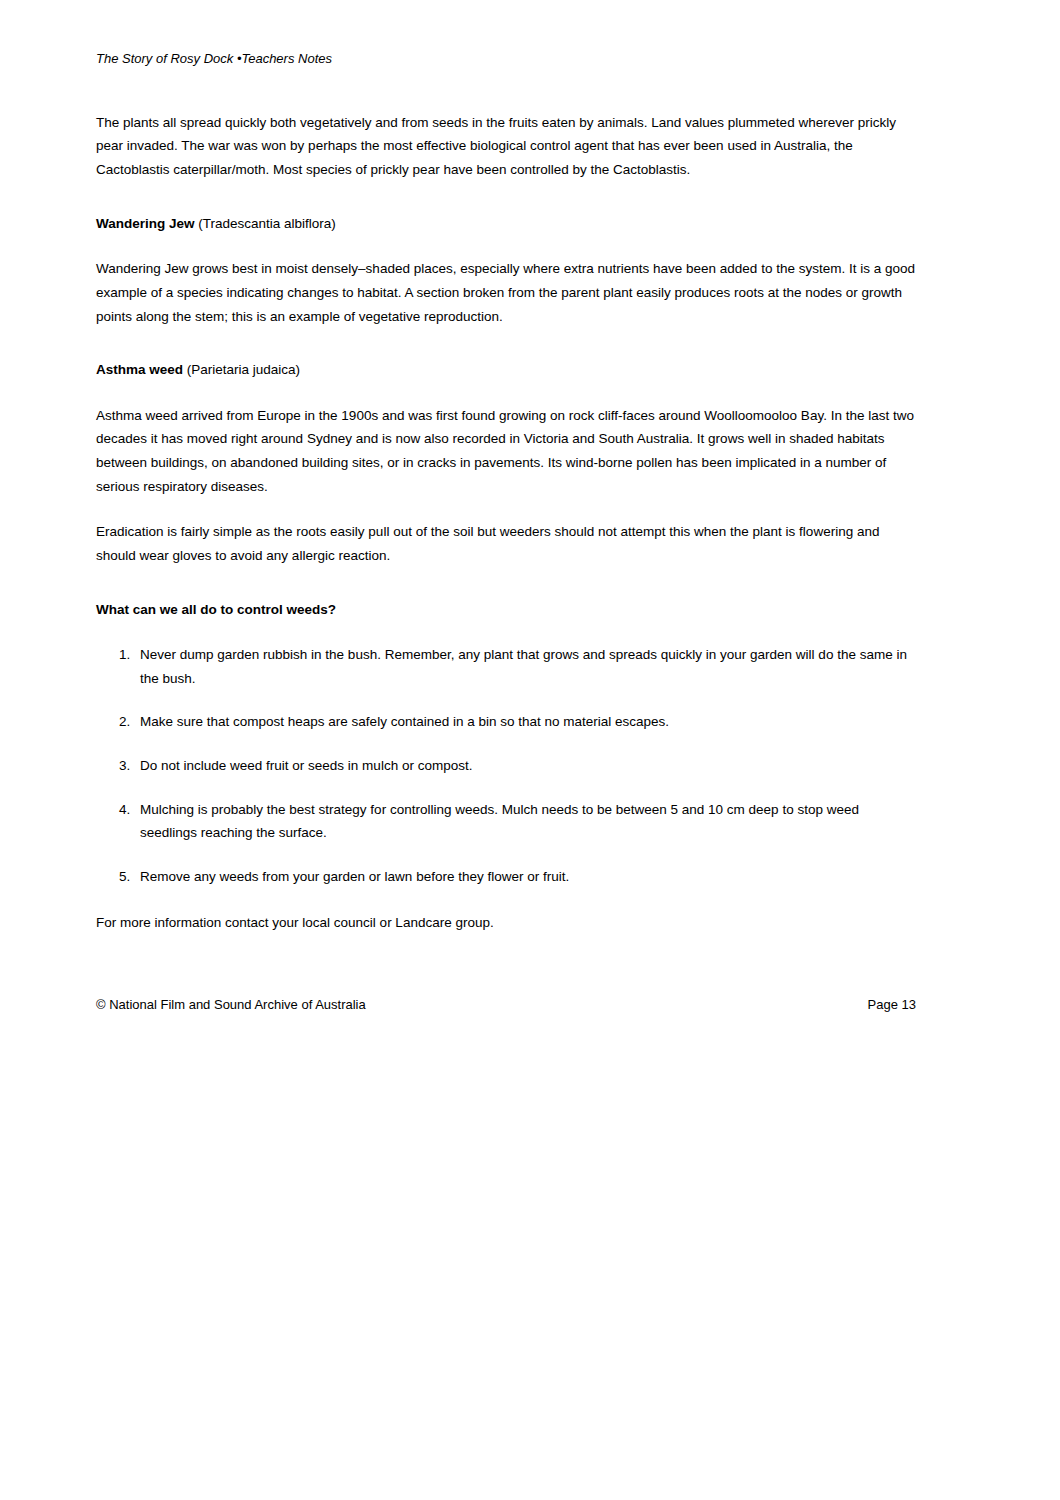The Story of Rosy Dock •Teachers Notes
The plants all spread quickly both vegetatively and from seeds in the fruits eaten by animals. Land values plummeted wherever prickly pear invaded. The war was won by perhaps the most effective biological control agent that has ever been used in Australia, the Cactoblastis caterpillar/moth. Most species of prickly pear have been controlled by the Cactoblastis.
Wandering Jew (Tradescantia albiflora)
Wandering Jew grows best in moist densely–shaded places, especially where extra nutrients have been added to the system. It is a good example of a species indicating changes to habitat. A section broken from the parent plant easily produces roots at the nodes or growth points along the stem; this is an example of vegetative reproduction.
Asthma weed (Parietaria judaica)
Asthma weed arrived from Europe in the 1900s and was first found growing on rock cliff-faces around Woolloomooloo Bay. In the last two decades it has moved right around Sydney and is now also recorded in Victoria and South Australia. It grows well in shaded habitats between buildings, on abandoned building sites, or in cracks in pavements. Its wind-borne pollen has been implicated in a number of serious respiratory diseases.
Eradication is fairly simple as the roots easily pull out of the soil but weeders should not attempt this when the plant is flowering and should wear gloves to avoid any allergic reaction.
What can we all do to control weeds?
Never dump garden rubbish in the bush. Remember, any plant that grows and spreads quickly in your garden will do the same in the bush.
Make sure that compost heaps are safely contained in a bin so that no material escapes.
Do not include weed fruit or seeds in mulch or compost.
Mulching is probably the best strategy for controlling weeds. Mulch needs to be between 5 and 10 cm deep to stop weed seedlings reaching the surface.
Remove any weeds from your garden or lawn before they flower or fruit.
For more information contact your local council or Landcare group.
© National Film and Sound Archive of Australia Page 13